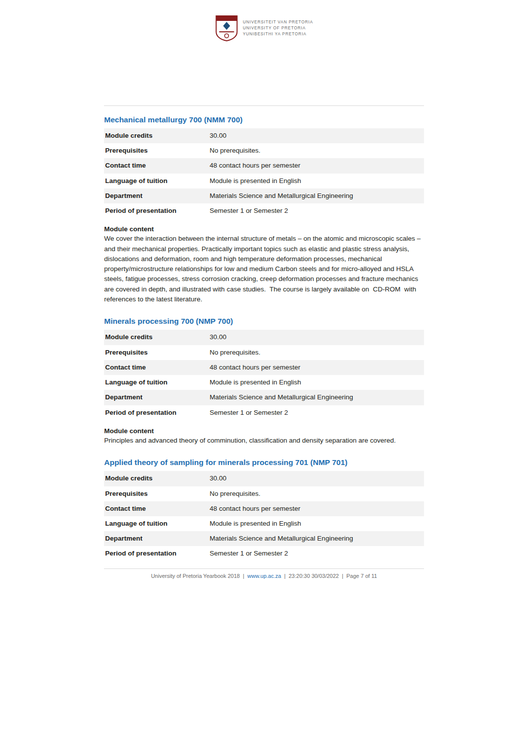Universiteit van Pretoria
University of Pretoria
Yunibesithi ya Pretoria
Mechanical metallurgy 700 (NMM 700)
| Module credits | 30.00 |
| Prerequisites | No prerequisites. |
| Contact time | 48 contact hours per semester |
| Language of tuition | Module is presented in English |
| Department | Materials Science and Metallurgical Engineering |
| Period of presentation | Semester 1 or Semester 2 |
Module content
We cover the interaction between the internal structure of metals – on the atomic and microscopic scales – and their mechanical properties. Practically important topics such as elastic and plastic stress analysis, dislocations and deformation, room and high temperature deformation processes, mechanical property/microstructure relationships for low and medium Carbon steels and for micro-alloyed and HSLA steels, fatigue processes, stress corrosion cracking, creep deformation processes and fracture mechanics are covered in depth, and illustrated with case studies. The course is largely available on CD-ROM with references to the latest literature.
Minerals processing 700 (NMP 700)
| Module credits | 30.00 |
| Prerequisites | No prerequisites. |
| Contact time | 48 contact hours per semester |
| Language of tuition | Module is presented in English |
| Department | Materials Science and Metallurgical Engineering |
| Period of presentation | Semester 1 or Semester 2 |
Module content
Principles and advanced theory of comminution, classification and density separation are covered.
Applied theory of sampling for minerals processing 701 (NMP 701)
| Module credits | 30.00 |
| Prerequisites | No prerequisites. |
| Contact time | 48 contact hours per semester |
| Language of tuition | Module is presented in English |
| Department | Materials Science and Metallurgical Engineering |
| Period of presentation | Semester 1 or Semester 2 |
University of Pretoria Yearbook 2018 | www.up.ac.za | 23:20:30 30/03/2022 | Page 7 of 11